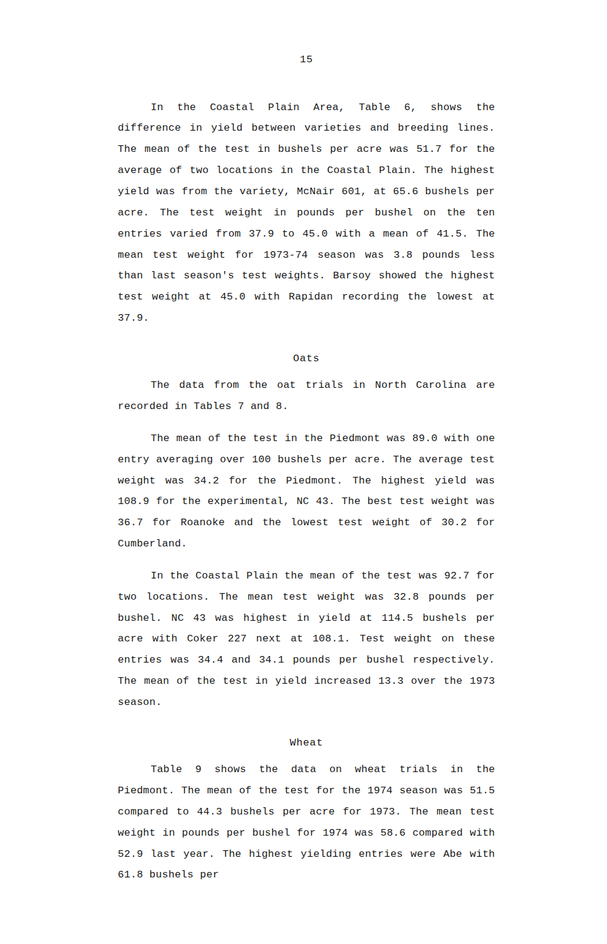15
In the Coastal Plain Area, Table 6, shows the difference in yield between varieties and breeding lines. The mean of the test in bushels per acre was 51.7 for the average of two locations in the Coastal Plain. The highest yield was from the variety, McNair 601, at 65.6 bushels per acre. The test weight in pounds per bushel on the ten entries varied from 37.9 to 45.0 with a mean of 41.5. The mean test weight for 1973-74 season was 3.8 pounds less than last season's test weights. Barsoy showed the highest test weight at 45.0 with Rapidan recording the lowest at 37.9.
Oats
The data from the oat trials in North Carolina are recorded in Tables 7 and 8.
The mean of the test in the Piedmont was 89.0 with one entry averaging over 100 bushels per acre. The average test weight was 34.2 for the Piedmont. The highest yield was 108.9 for the experimental, NC 43. The best test weight was 36.7 for Roanoke and the lowest test weight of 30.2 for Cumberland.
In the Coastal Plain the mean of the test was 92.7 for two locations. The mean test weight was 32.8 pounds per bushel. NC 43 was highest in yield at 114.5 bushels per acre with Coker 227 next at 108.1. Test weight on these entries was 34.4 and 34.1 pounds per bushel respectively. The mean of the test in yield increased 13.3 over the 1973 season.
Wheat
Table 9 shows the data on wheat trials in the Piedmont. The mean of the test for the 1974 season was 51.5 compared to 44.3 bushels per acre for 1973. The mean test weight in pounds per bushel for 1974 was 58.6 compared with 52.9 last year. The highest yielding entries were Abe with 61.8 bushels per